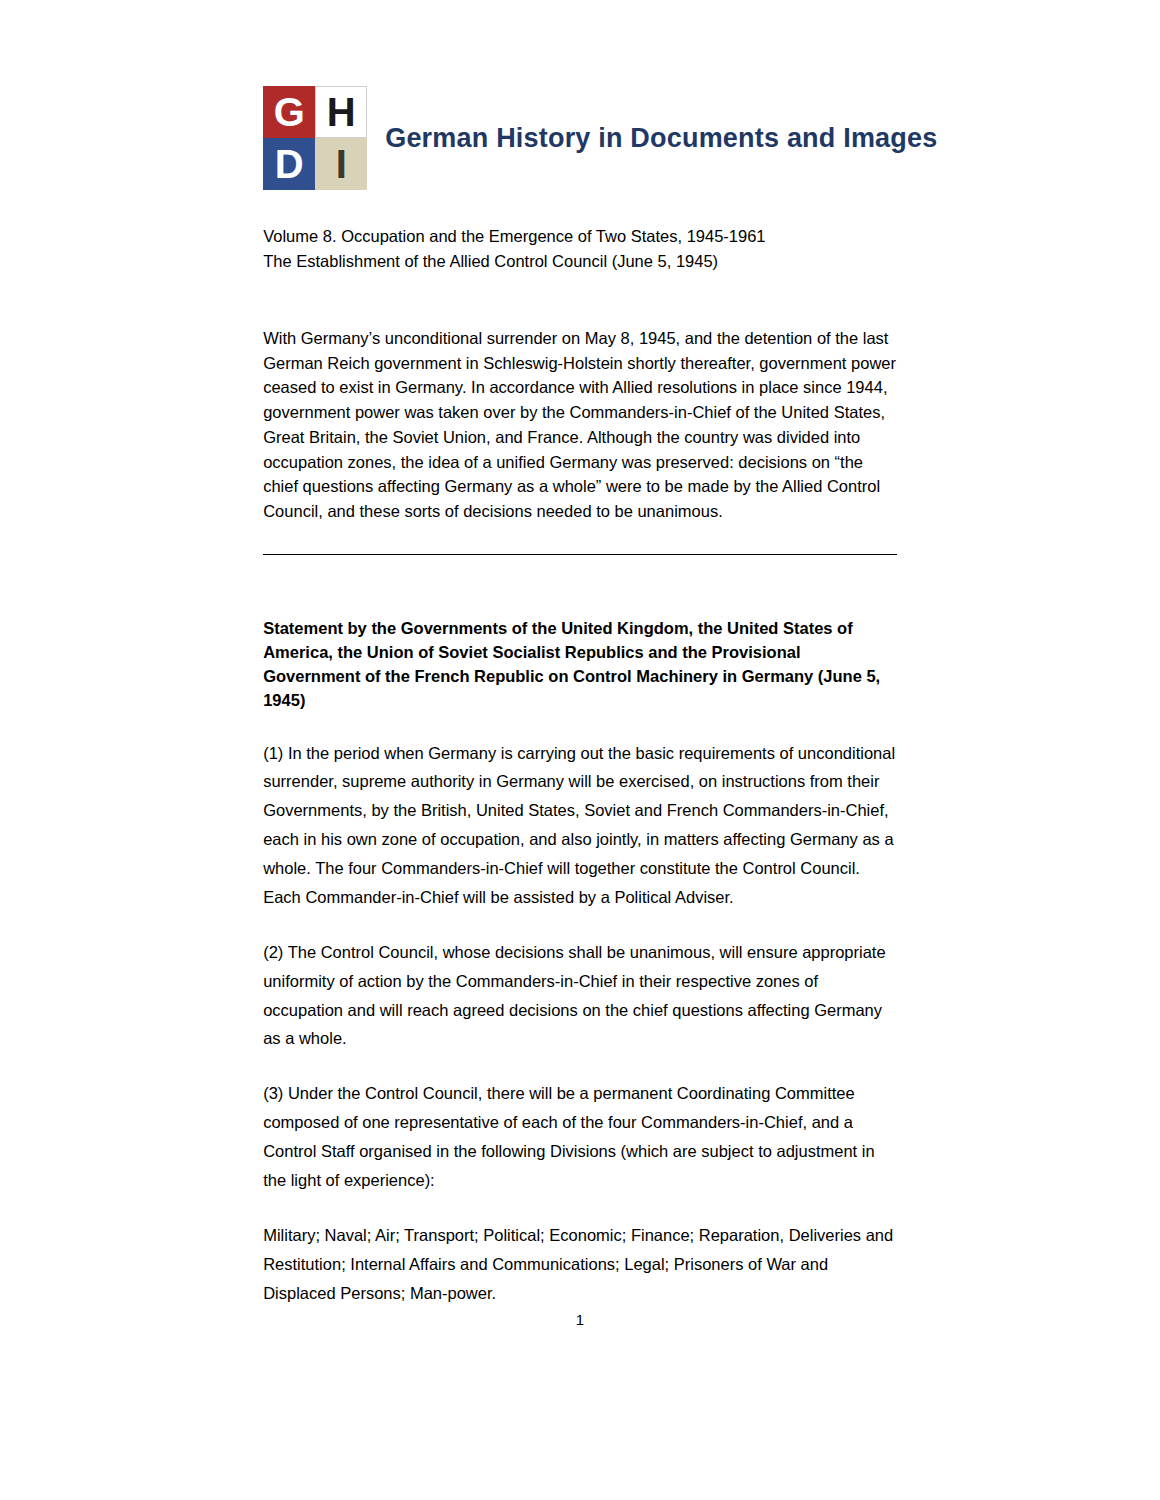G
H
D
I
German History in Documents and Images
Volume 8. Occupation and the Emergence of Two States, 1945-1961
The Establishment of the Allied Control Council (June 5, 1945)
With Germany’s unconditional surrender on May 8, 1945, and the detention of the last German Reich government in Schleswig-Holstein shortly thereafter, government power ceased to exist in Germany. In accordance with Allied resolutions in place since 1944, government power was taken over by the Commanders-in-Chief of the United States, Great Britain, the Soviet Union, and France. Although the country was divided into occupation zones, the idea of a unified Germany was preserved: decisions on “the chief questions affecting Germany as a whole” were to be made by the Allied Control Council, and these sorts of decisions needed to be unanimous.
Statement by the Governments of the United Kingdom, the United States of America, the Union of Soviet Socialist Republics and the Provisional Government of the French Republic on Control Machinery in Germany (June 5, 1945)
(1) In the period when Germany is carrying out the basic requirements of unconditional surrender, supreme authority in Germany will be exercised, on instructions from their Governments, by the British, United States, Soviet and French Commanders-in-Chief, each in his own zone of occupation, and also jointly, in matters affecting Germany as a whole. The four Commanders-in-Chief will together constitute the Control Council. Each Commander-in-Chief will be assisted by a Political Adviser.
(2) The Control Council, whose decisions shall be unanimous, will ensure appropriate uniformity of action by the Commanders-in-Chief in their respective zones of occupation and will reach agreed decisions on the chief questions affecting Germany as a whole.
(3) Under the Control Council, there will be a permanent Coordinating Committee composed of one representative of each of the four Commanders-in-Chief, and a Control Staff organised in the following Divisions (which are subject to adjustment in the light of experience):
Military; Naval; Air; Transport; Political; Economic; Finance; Reparation, Deliveries and Restitution; Internal Affairs and Communications; Legal; Prisoners of War and Displaced Persons; Man-power.
1